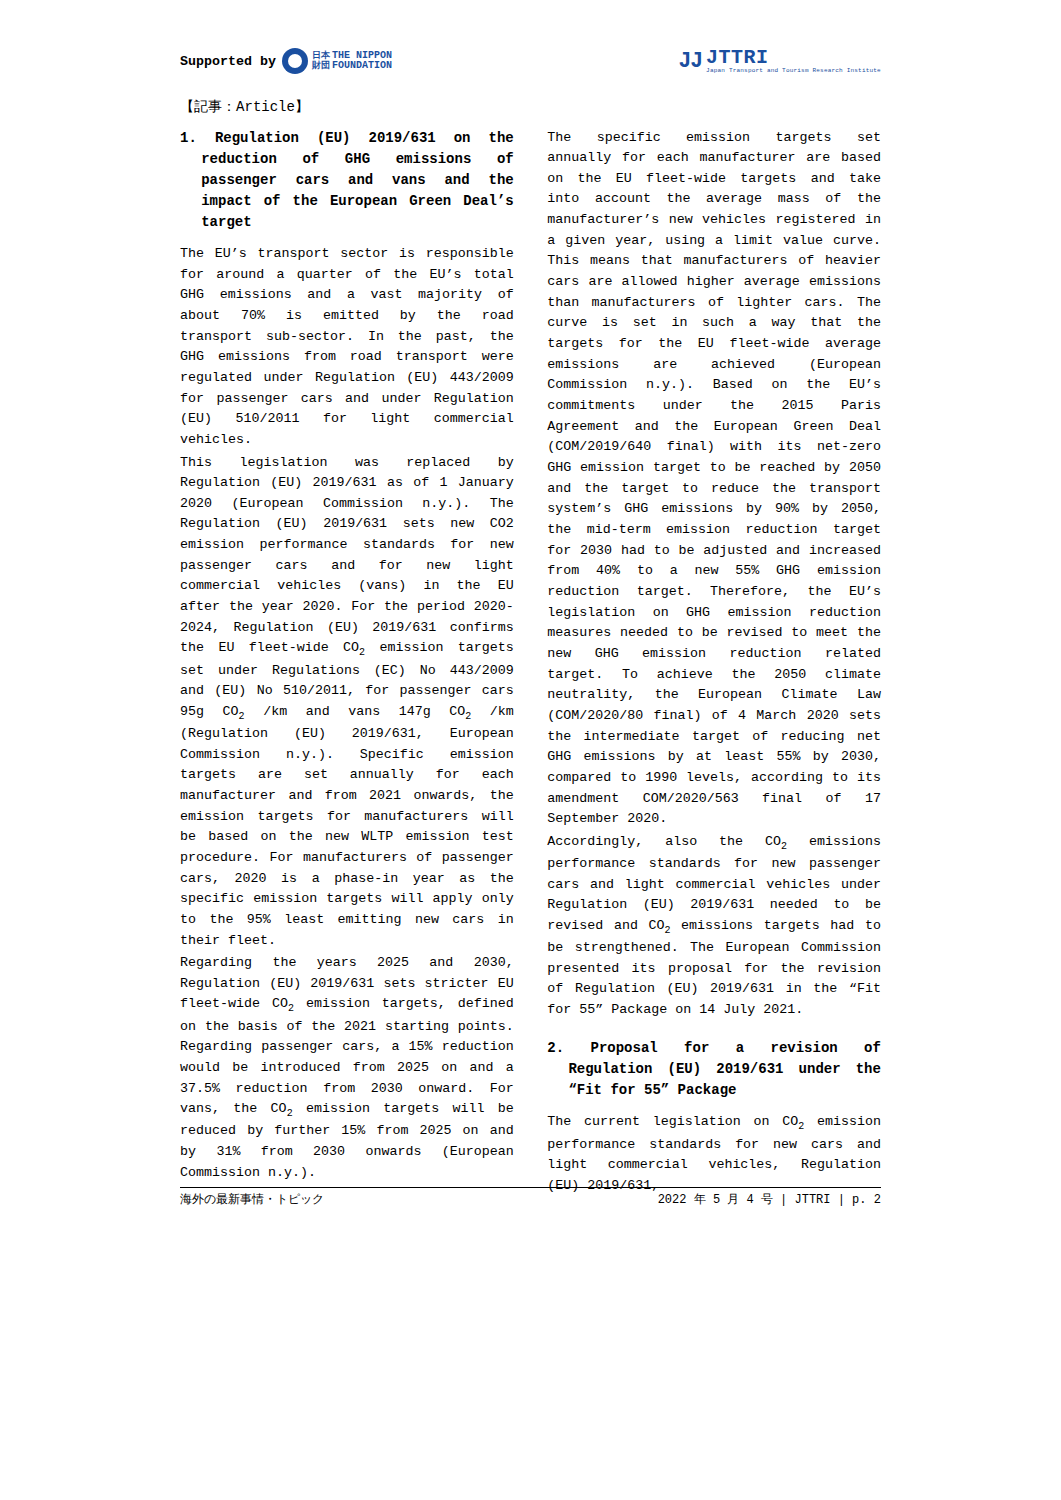Supported by 日本 財団 THE NIPPON FOUNDATION
JJ JTTRI Japan Transport and Tourism Research Institute
【記事：Article】
1. Regulation (EU) 2019/631 on the reduction of GHG emissions of passenger cars and vans and the impact of the European Green Deal’s target
The EU’s transport sector is responsible for around a quarter of the EU’s total GHG emissions and a vast majority of about 70% is emitted by the road transport sub-sector. In the past, the GHG emissions from road transport were regulated under Regulation (EU) 443/2009 for passenger cars and under Regulation (EU) 510/2011 for light commercial vehicles.
This legislation was replaced by Regulation (EU) 2019/631 as of 1 January 2020 (European Commission n.y.). The Regulation (EU) 2019/631 sets new CO2 emission performance standards for new passenger cars and for new light commercial vehicles (vans) in the EU after the year 2020. For the period 2020-2024, Regulation (EU) 2019/631 confirms the EU fleet-wide CO2 emission targets set under Regulations (EC) No 443/2009 and (EU) No 510/2011, for passenger cars 95g CO2 /km and vans 147g CO2 /km (Regulation (EU) 2019/631, European Commission n.y.). Specific emission targets are set annually for each manufacturer and from 2021 onwards, the emission targets for manufacturers will be based on the new WLTP emission test procedure. For manufacturers of passenger cars, 2020 is a phase-in year as the specific emission targets will apply only to the 95% least emitting new cars in their fleet.
Regarding the years 2025 and 2030, Regulation (EU) 2019/631 sets stricter EU fleet-wide CO2 emission targets, defined on the basis of the 2021 starting points. Regarding passenger cars, a 15% reduction would be introduced from 2025 on and a 37.5% reduction from 2030 onward. For vans, the CO2 emission targets will be reduced by further 15% from 2025 on and by 31% from 2030 onwards (European Commission n.y.).
The specific emission targets set annually for each manufacturer are based on the EU fleet-wide targets and take into account the average mass of the manufacturer’s new vehicles registered in a given year, using a limit value curve. This means that manufacturers of heavier cars are allowed higher average emissions than manufacturers of lighter cars. The curve is set in such a way that the targets for the EU fleet-wide average emissions are achieved (European Commission n.y.). Based on the EU’s commitments under the 2015 Paris Agreement and the European Green Deal (COM/2019/640 final) with its net-zero GHG emission target to be reached by 2050 and the target to reduce the transport system’s GHG emissions by 90% by 2050, the mid-term emission reduction target for 2030 had to be adjusted and increased from 40% to a new 55% GHG emission reduction target. Therefore, the EU’s legislation on GHG emission reduction measures needed to be revised to meet the new GHG emission reduction related target. To achieve the 2050 climate neutrality, the European Climate Law (COM/2020/80 final) of 4 March 2020 sets the intermediate target of reducing net GHG emissions by at least 55% by 2030, compared to 1990 levels, according to its amendment COM/2020/563 final of 17 September 2020.
Accordingly, also the CO2 emissions performance standards for new passenger cars and light commercial vehicles under Regulation (EU) 2019/631 needed to be revised and CO2 emissions targets had to be strengthened. The European Commission presented its proposal for the revision of Regulation (EU) 2019/631 in the “Fit for 55” Package on 14 July 2021.
2. Proposal for a revision of Regulation (EU) 2019/631 under the “Fit for 55” Package
The current legislation on CO2 emission performance standards for new cars and light commercial vehicles, Regulation (EU) 2019/631,
海外の最新事情・トピック 2022 年 5 月 4 号 | JTTRI | p. 2